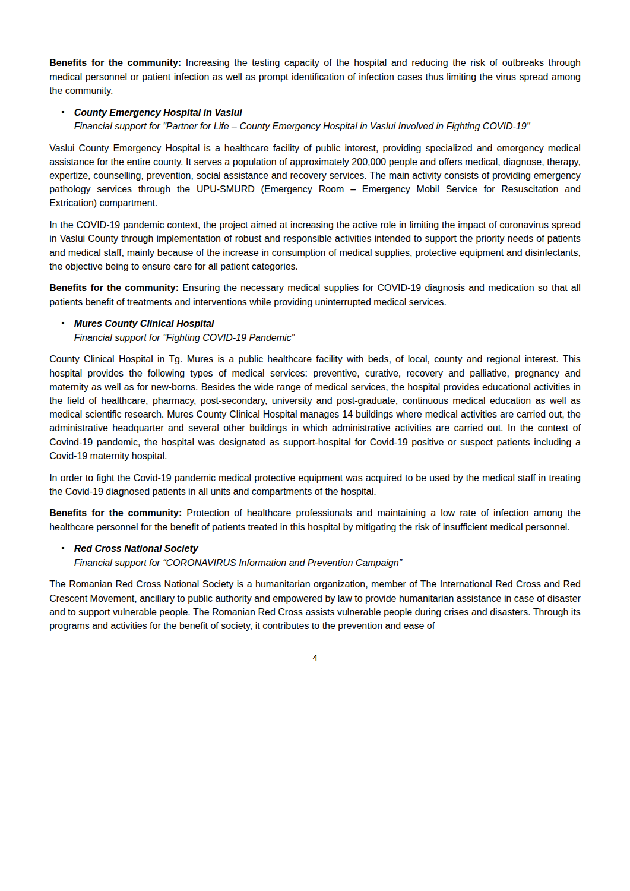Benefits for the community: Increasing the testing capacity of the hospital and reducing the risk of outbreaks through medical personnel or patient infection as well as prompt identification of infection cases thus limiting the virus spread among the community.
County Emergency Hospital in Vaslui
Financial support for "Partner for Life – County Emergency Hospital in Vaslui Involved in Fighting COVID-19"
Vaslui County Emergency Hospital is a healthcare facility of public interest, providing specialized and emergency medical assistance for the entire county. It serves a population of approximately 200,000 people and offers medical, diagnose, therapy, expertize, counselling, prevention, social assistance and recovery services. The main activity consists of providing emergency pathology services through the UPU-SMURD (Emergency Room – Emergency Mobil Service for Resuscitation and Extrication) compartment.
In the COVID-19 pandemic context, the project aimed at increasing the active role in limiting the impact of coronavirus spread in Vaslui County through implementation of robust and responsible activities intended to support the priority needs of patients and medical staff, mainly because of the increase in consumption of medical supplies, protective equipment and disinfectants, the objective being to ensure care for all patient categories.
Benefits for the community: Ensuring the necessary medical supplies for COVID-19 diagnosis and medication so that all patients benefit of treatments and interventions while providing uninterrupted medical services.
Mures County Clinical Hospital
Financial support for "Fighting COVID-19 Pandemic”
County Clinical Hospital in Tg. Mures is a public healthcare facility with beds, of local, county and regional interest. This hospital provides the following types of medical services: preventive, curative, recovery and palliative, pregnancy and maternity as well as for new-borns. Besides the wide range of medical services, the hospital provides educational activities in the field of healthcare, pharmacy, post-secondary, university and post-graduate, continuous medical education as well as medical scientific research. Mures County Clinical Hospital manages 14 buildings where medical activities are carried out, the administrative headquarter and several other buildings in which administrative activities are carried out. In the context of Covind-19 pandemic, the hospital was designated as support-hospital for Covid-19 positive or suspect patients including a Covid-19 maternity hospital.
In order to fight the Covid-19 pandemic medical protective equipment was acquired to be used by the medical staff in treating the Covid-19 diagnosed patients in all units and compartments of the hospital.
Benefits for the community: Protection of healthcare professionals and maintaining a low rate of infection among the healthcare personnel for the benefit of patients treated in this hospital by mitigating the risk of insufficient medical personnel.
Red Cross National Society
Financial support for “CORONAVIRUS Information and Prevention Campaign”
The Romanian Red Cross National Society is a humanitarian organization, member of The International Red Cross and Red Crescent Movement, ancillary to public authority and empowered by law to provide humanitarian assistance in case of disaster and to support vulnerable people. The Romanian Red Cross assists vulnerable people during crises and disasters. Through its programs and activities for the benefit of society, it contributes to the prevention and ease of
4